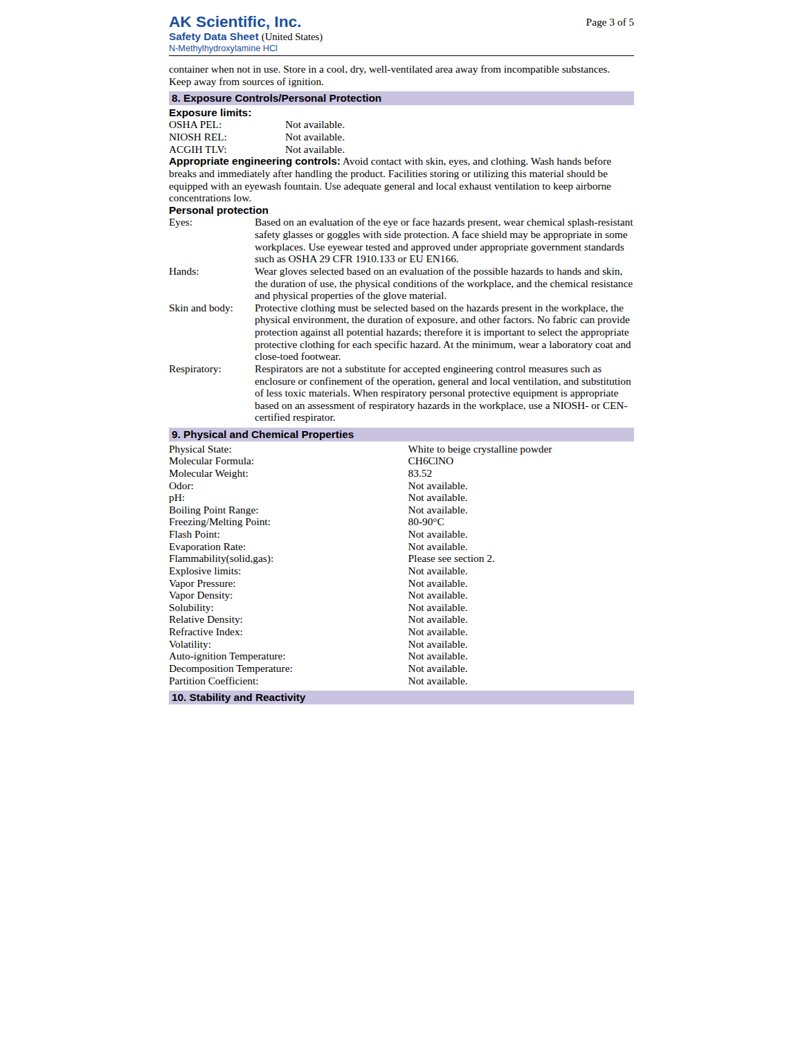Page 3 of 5
AK Scientific, Inc.
Safety Data Sheet (United States)
N-Methylhydroxylamine HCl
container when not in use. Store in a cool, dry, well-ventilated area away from incompatible substances. Keep away from sources of ignition.
8. Exposure Controls/Personal Protection
Exposure limits:
| OSHA PEL: | Not available. |
| NIOSH REL: | Not available. |
| ACGIH TLV: | Not available. |
Appropriate engineering controls: Avoid contact with skin, eyes, and clothing. Wash hands before breaks and immediately after handling the product. Facilities storing or utilizing this material should be equipped with an eyewash fountain. Use adequate general and local exhaust ventilation to keep airborne concentrations low.
Personal protection
| Eyes: | Based on an evaluation of the eye or face hazards present, wear chemical splash-resistant safety glasses or goggles with side protection. A face shield may be appropriate in some workplaces. Use eyewear tested and approved under appropriate government standards such as OSHA 29 CFR 1910.133 or EU EN166. |
| Hands: | Wear gloves selected based on an evaluation of the possible hazards to hands and skin, the duration of use, the physical conditions of the workplace, and the chemical resistance and physical properties of the glove material. |
| Skin and body: | Protective clothing must be selected based on the hazards present in the workplace, the physical environment, the duration of exposure, and other factors. No fabric can provide protection against all potential hazards; therefore it is important to select the appropriate protective clothing for each specific hazard. At the minimum, wear a laboratory coat and close-toed footwear. |
| Respiratory: | Respirators are not a substitute for accepted engineering control measures such as enclosure or confinement of the operation, general and local ventilation, and substitution of less toxic materials. When respiratory personal protective equipment is appropriate based on an assessment of respiratory hazards in the workplace, use a NIOSH- or CEN-certified respirator. |
9. Physical and Chemical Properties
| Physical State: | White to beige crystalline powder |
| Molecular Formula: | CH6ClNO |
| Molecular Weight: | 83.52 |
| Odor: | Not available. |
| pH: | Not available. |
| Boiling Point Range: | Not available. |
| Freezing/Melting Point: | 80-90°C |
| Flash Point: | Not available. |
| Evaporation Rate: | Not available. |
| Flammability(solid,gas): | Please see section 2. |
| Explosive limits: | Not available. |
| Vapor Pressure: | Not available. |
| Vapor Density: | Not available. |
| Solubility: | Not available. |
| Relative Density: | Not available. |
| Refractive Index: | Not available. |
| Volatility: | Not available. |
| Auto-ignition Temperature: | Not available. |
| Decomposition Temperature: | Not available. |
| Partition Coefficient: | Not available. |
10. Stability and Reactivity